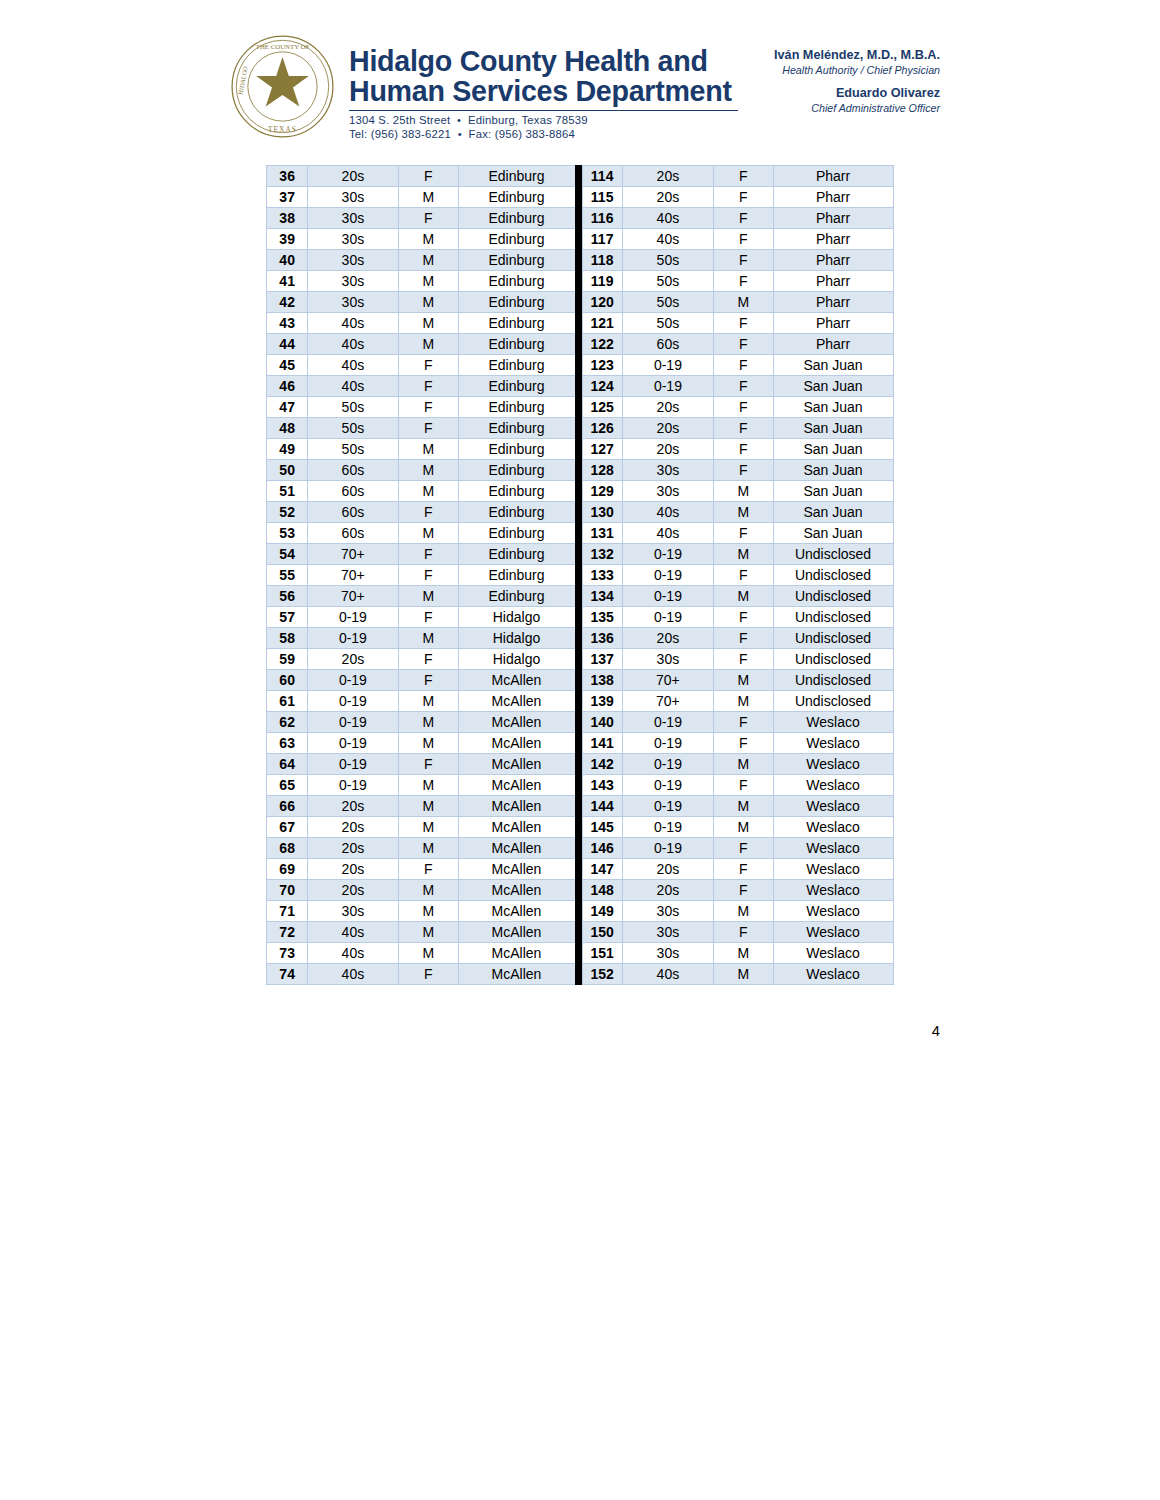THE COUNTY OF TEXAS HIDALGO
Hidalgo County Health and
Human Services Department
1304 S. 25th Street • Edinburg, Texas 78539
Tel: (956) 383-6221 • Fax: (956) 383-8864
Iván Meléndez, M.D., M.B.A.
Health Authority / Chief Physician Eduardo Olivarez
Chief Administrative Officer
| 36 | 20s | F | Edinburg |
| 37 | 30s | M | Edinburg |
| 38 | 30s | F | Edinburg |
| 39 | 30s | M | Edinburg |
| 40 | 30s | M | Edinburg |
| 41 | 30s | M | Edinburg |
| 42 | 30s | M | Edinburg |
| 43 | 40s | M | Edinburg |
| 44 | 40s | M | Edinburg |
| 45 | 40s | F | Edinburg |
| 46 | 40s | F | Edinburg |
| 47 | 50s | F | Edinburg |
| 48 | 50s | F | Edinburg |
| 49 | 50s | M | Edinburg |
| 50 | 60s | M | Edinburg |
| 51 | 60s | M | Edinburg |
| 52 | 60s | F | Edinburg |
| 53 | 60s | M | Edinburg |
| 54 | 70+ | F | Edinburg |
| 55 | 70+ | F | Edinburg |
| 56 | 70+ | M | Edinburg |
| 57 | 0-19 | F | Hidalgo |
| 58 | 0-19 | M | Hidalgo |
| 59 | 20s | F | Hidalgo |
| 60 | 0-19 | F | McAllen |
| 61 | 0-19 | M | McAllen |
| 62 | 0-19 | M | McAllen |
| 63 | 0-19 | M | McAllen |
| 64 | 0-19 | F | McAllen |
| 65 | 0-19 | M | McAllen |
| 66 | 20s | M | McAllen |
| 67 | 20s | M | McAllen |
| 68 | 20s | M | McAllen |
| 69 | 20s | F | McAllen |
| 70 | 20s | M | McAllen |
| 71 | 30s | M | McAllen |
| 72 | 40s | M | McAllen |
| 73 | 40s | M | McAllen |
| 74 | 40s | F | McAllen |
| 114 | 20s | F | Pharr |
| 115 | 20s | F | Pharr |
| 116 | 40s | F | Pharr |
| 117 | 40s | F | Pharr |
| 118 | 50s | F | Pharr |
| 119 | 50s | F | Pharr |
| 120 | 50s | M | Pharr |
| 121 | 50s | F | Pharr |
| 122 | 60s | F | Pharr |
| 123 | 0-19 | F | San Juan |
| 124 | 0-19 | F | San Juan |
| 125 | 20s | F | San Juan |
| 126 | 20s | F | San Juan |
| 127 | 20s | F | San Juan |
| 128 | 30s | F | San Juan |
| 129 | 30s | M | San Juan |
| 130 | 40s | M | San Juan |
| 131 | 40s | F | San Juan |
| 132 | 0-19 | M | Undisclosed |
| 133 | 0-19 | F | Undisclosed |
| 134 | 0-19 | M | Undisclosed |
| 135 | 0-19 | F | Undisclosed |
| 136 | 20s | F | Undisclosed |
| 137 | 30s | F | Undisclosed |
| 138 | 70+ | M | Undisclosed |
| 139 | 70+ | M | Undisclosed |
| 140 | 0-19 | F | Weslaco |
| 141 | 0-19 | F | Weslaco |
| 142 | 0-19 | M | Weslaco |
| 143 | 0-19 | F | Weslaco |
| 144 | 0-19 | M | Weslaco |
| 145 | 0-19 | M | Weslaco |
| 146 | 0-19 | F | Weslaco |
| 147 | 20s | F | Weslaco |
| 148 | 20s | F | Weslaco |
| 149 | 30s | M | Weslaco |
| 150 | 30s | F | Weslaco |
| 151 | 30s | M | Weslaco |
| 152 | 40s | M | Weslaco |
4